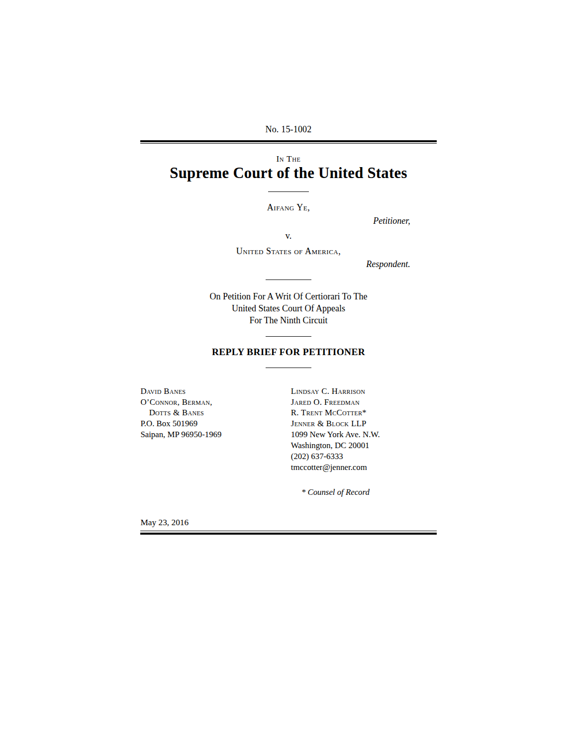No. 15-1002
In The
Supreme Court of the United States
Aifang Ye,
Petitioner,
v.
United States of America,
Respondent.
On Petition For A Writ Of Certiorari To The
United States Court Of Appeals
For The Ninth Circuit
REPLY BRIEF FOR PETITIONER
David Banes
O’Connor, Berman,
Dotts & Banes
P.O. Box 501969
Saipan, MP 96950-1969
Lindsay C. Harrison
Jared O. Freedman
R. Trent McCotter*
Jenner & Block LLP
1099 New York Ave. N.W.
Washington, DC 20001
(202) 637-6333
tmccotter@jenner.com
* Counsel of Record
May 23, 2016